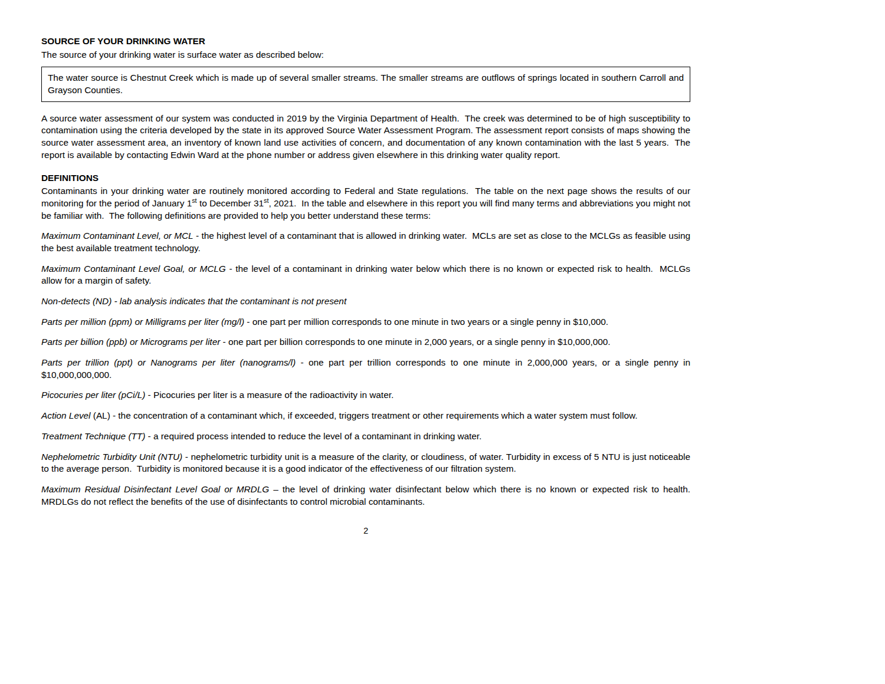SOURCE OF YOUR DRINKING WATER
The source of your drinking water is surface water as described below:
The water source is Chestnut Creek which is made up of several smaller streams. The smaller streams are outflows of springs located in southern Carroll and Grayson Counties.
A source water assessment of our system was conducted in 2019 by the Virginia Department of Health. The creek was determined to be of high susceptibility to contamination using the criteria developed by the state in its approved Source Water Assessment Program. The assessment report consists of maps showing the source water assessment area, an inventory of known land use activities of concern, and documentation of any known contamination with the last 5 years. The report is available by contacting Edwin Ward at the phone number or address given elsewhere in this drinking water quality report.
DEFINITIONS
Contaminants in your drinking water are routinely monitored according to Federal and State regulations. The table on the next page shows the results of our monitoring for the period of January 1st to December 31st, 2021. In the table and elsewhere in this report you will find many terms and abbreviations you might not be familiar with. The following definitions are provided to help you better understand these terms:
Maximum Contaminant Level, or MCL - the highest level of a contaminant that is allowed in drinking water. MCLs are set as close to the MCLGs as feasible using the best available treatment technology.
Maximum Contaminant Level Goal, or MCLG - the level of a contaminant in drinking water below which there is no known or expected risk to health. MCLGs allow for a margin of safety.
Non-detects (ND) - lab analysis indicates that the contaminant is not present
Parts per million (ppm) or Milligrams per liter (mg/l) - one part per million corresponds to one minute in two years or a single penny in $10,000.
Parts per billion (ppb) or Micrograms per liter - one part per billion corresponds to one minute in 2,000 years, or a single penny in $10,000,000.
Parts per trillion (ppt) or Nanograms per liter (nanograms/l) - one part per trillion corresponds to one minute in 2,000,000 years, or a single penny in $10,000,000,000.
Picocuries per liter (pCi/L) - Picocuries per liter is a measure of the radioactivity in water.
Action Level (AL) - the concentration of a contaminant which, if exceeded, triggers treatment or other requirements which a water system must follow.
Treatment Technique (TT) - a required process intended to reduce the level of a contaminant in drinking water.
Nephelometric Turbidity Unit (NTU) - nephelometric turbidity unit is a measure of the clarity, or cloudiness, of water. Turbidity in excess of 5 NTU is just noticeable to the average person. Turbidity is monitored because it is a good indicator of the effectiveness of our filtration system.
Maximum Residual Disinfectant Level Goal or MRDLG – the level of drinking water disinfectant below which there is no known or expected risk to health. MRDLGs do not reflect the benefits of the use of disinfectants to control microbial contaminants.
2